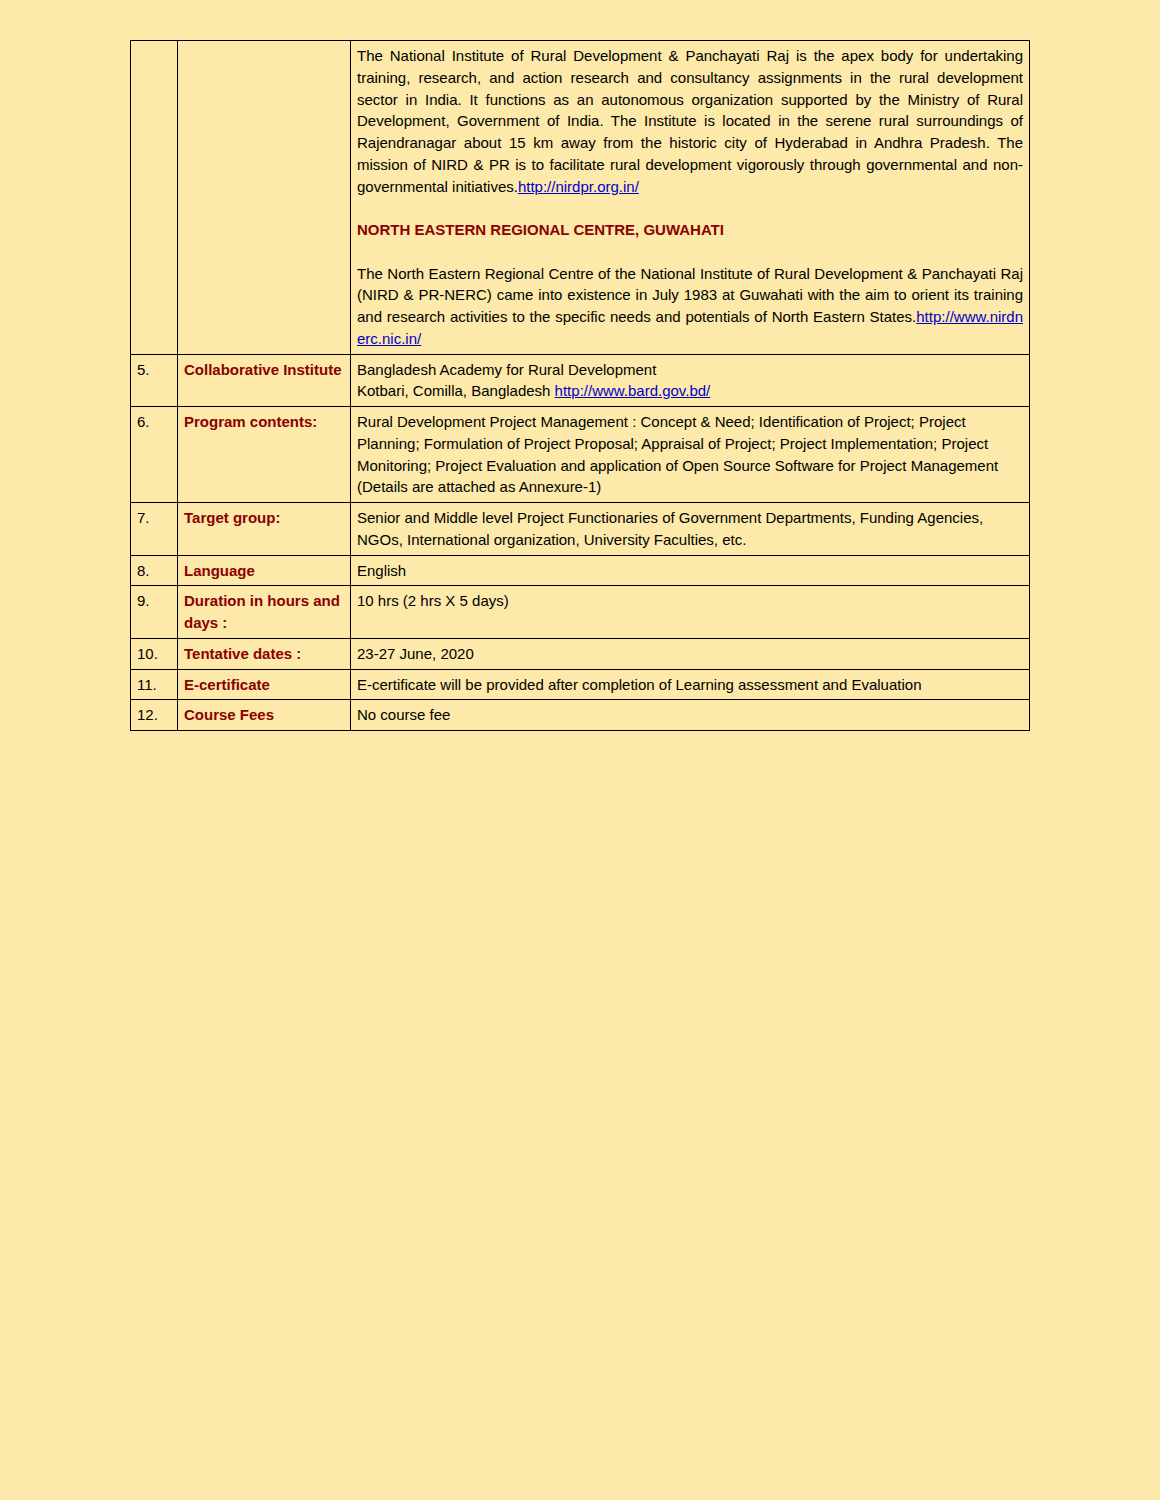| | | The National Institute of Rural Development & Panchayati Raj is the apex body for undertaking training, research, and action research and consultancy assignments in the rural development sector in India. It functions as an autonomous organization supported by the Ministry of Rural Development, Government of India. The Institute is located in the serene rural surroundings of Rajendranagar about 15 km away from the historic city of Hyderabad in Andhra Pradesh. The mission of NIRD & PR is to facilitate rural development vigorously through governmental and non-governmental initiatives. http://nirdpr.org.in/ NORTH EASTERN REGIONAL CENTRE, GUWAHATI The North Eastern Regional Centre of the National Institute of Rural Development & Panchayati Raj (NIRD & PR-NERC) came into existence in July 1983 at Guwahati with the aim to orient its training and research activities to the specific needs and potentials of North Eastern States. http://www.nirdnerc.nic.in/ |
| 5. | Collaborative Institute | Bangladesh Academy for Rural Development Kotbari, Comilla, Bangladesh http://www.bard.gov.bd/ |
| 6. | Program contents: | Rural Development Project Management : Concept & Need; Identification of Project; Project Planning; Formulation of Project Proposal; Appraisal of Project; Project Implementation; Project Monitoring; Project Evaluation and application of Open Source Software for Project Management (Details are attached as Annexure-1) |
| 7. | Target group: | Senior and Middle level Project Functionaries of Government Departments, Funding Agencies, NGOs, International organization, University Faculties, etc. |
| 8. | Language | English |
| 9. | Duration in hours and days : | 10 hrs (2 hrs X 5 days) |
| 10. | Tentative dates : | 23-27 June, 2020 |
| 11. | E-certificate | E-certificate will be provided after completion of Learning assessment and Evaluation |
| 12. | Course Fees | No course fee |